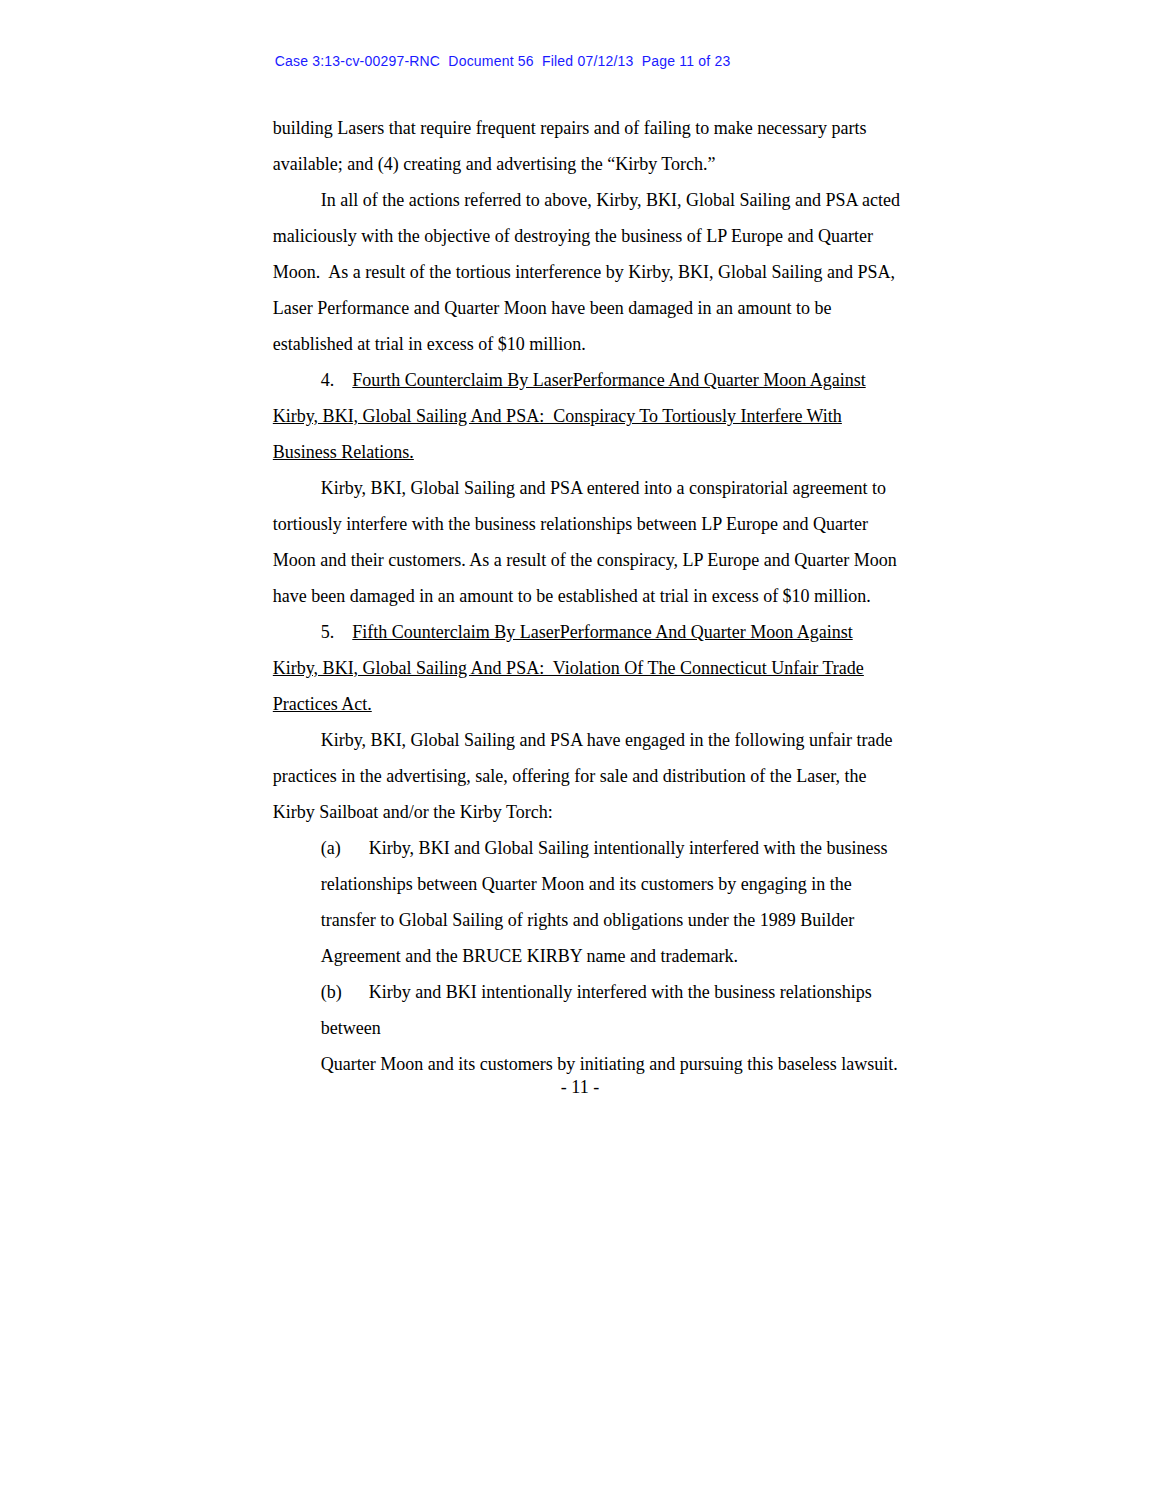Case 3:13-cv-00297-RNC Document 56 Filed 07/12/13 Page 11 of 23
building Lasers that require frequent repairs and of failing to make necessary parts available; and (4) creating and advertising the “Kirby Torch.”
In all of the actions referred to above, Kirby, BKI, Global Sailing and PSA acted maliciously with the objective of destroying the business of LP Europe and Quarter Moon. As a result of the tortious interference by Kirby, BKI, Global Sailing and PSA, Laser Performance and Quarter Moon have been damaged in an amount to be established at trial in excess of $10 million.
4. Fourth Counterclaim By LaserPerformance And Quarter Moon Against Kirby, BKI, Global Sailing And PSA: Conspiracy To Tortiously Interfere With Business Relations.
Kirby, BKI, Global Sailing and PSA entered into a conspiratorial agreement to tortiously interfere with the business relationships between LP Europe and Quarter Moon and their customers. As a result of the conspiracy, LP Europe and Quarter Moon have been damaged in an amount to be established at trial in excess of $10 million.
5. Fifth Counterclaim By LaserPerformance And Quarter Moon Against Kirby, BKI, Global Sailing And PSA: Violation Of The Connecticut Unfair Trade Practices Act.
Kirby, BKI, Global Sailing and PSA have engaged in the following unfair trade practices in the advertising, sale, offering for sale and distribution of the Laser, the Kirby Sailboat and/or the Kirby Torch:
(a) Kirby, BKI and Global Sailing intentionally interfered with the business
relationships between Quarter Moon and its customers by engaging in the transfer to Global Sailing of rights and obligations under the 1989 Builder Agreement and the BRUCE KIRBY name and trademark.
(b) Kirby and BKI intentionally interfered with the business relationships between
Quarter Moon and its customers by initiating and pursuing this baseless lawsuit.
- 11 -